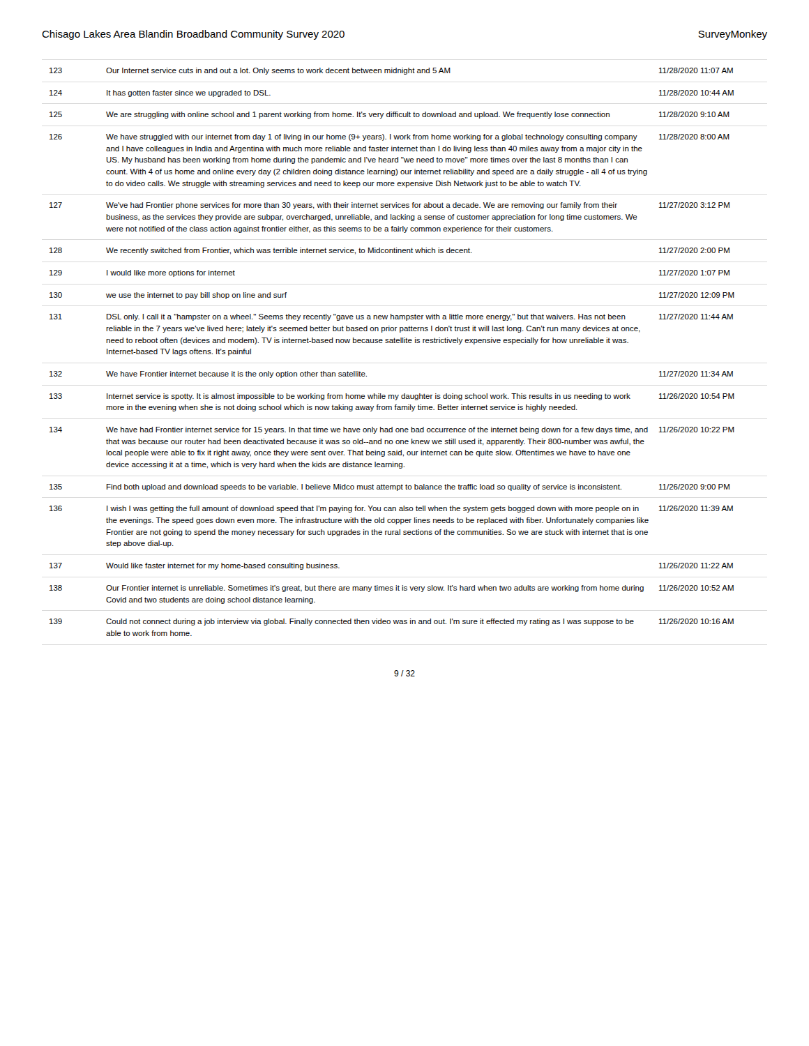Chisago Lakes Area Blandin Broadband Community Survey 2020
SurveyMonkey
| 123 | Our Internet service cuts in and out a lot. Only seems to work decent between midnight and 5 AM | 11/28/2020 11:07 AM |
| 124 | It has gotten faster since we upgraded to DSL. | 11/28/2020 10:44 AM |
| 125 | We are struggling with online school and 1 parent working from home. It's very difficult to download and upload. We frequently lose connection | 11/28/2020 9:10 AM |
| 126 | We have struggled with our internet from day 1 of living in our home (9+ years). I work from home working for a global technology consulting company and I have colleagues in India and Argentina with much more reliable and faster internet than I do living less than 40 miles away from a major city in the US. My husband has been working from home during the pandemic and I've heard "we need to move" more times over the last 8 months than I can count. With 4 of us home and online every day (2 children doing distance learning) our internet reliability and speed are a daily struggle - all 4 of us trying to do video calls. We struggle with streaming services and need to keep our more expensive Dish Network just to be able to watch TV. | 11/28/2020 8:00 AM |
| 127 | We've had Frontier phone services for more than 30 years, with their internet services for about a decade. We are removing our family from their business, as the services they provide are subpar, overcharged, unreliable, and lacking a sense of customer appreciation for long time customers. We were not notified of the class action against frontier either, as this seems to be a fairly common experience for their customers. | 11/27/2020 3:12 PM |
| 128 | We recently switched from Frontier, which was terrible internet service, to Midcontinent which is decent. | 11/27/2020 2:00 PM |
| 129 | I would like more options for internet | 11/27/2020 1:07 PM |
| 130 | we use the internet to pay bill shop on line and surf | 11/27/2020 12:09 PM |
| 131 | DSL only. I call it a "hampster on a wheel." Seems they recently "gave us a new hampster with a little more energy," but that waivers. Has not been reliable in the 7 years we've lived here; lately it's seemed better but based on prior patterns I don't trust it will last long. Can't run many devices at once, need to reboot often (devices and modem). TV is internet-based now because satellite is restrictively expensive especially for how unreliable it was. Internet-based TV lags oftens. It's painful | 11/27/2020 11:44 AM |
| 132 | We have Frontier internet because it is the only option other than satellite. | 11/27/2020 11:34 AM |
| 133 | Internet service is spotty. It is almost impossible to be working from home while my daughter is doing school work. This results in us needing to work more in the evening when she is not doing school which is now taking away from family time. Better internet service is highly needed. | 11/26/2020 10:54 PM |
| 134 | We have had Frontier internet service for 15 years. In that time we have only had one bad occurrence of the internet being down for a few days time, and that was because our router had been deactivated because it was so old--and no one knew we still used it, apparently. Their 800-number was awful, the local people were able to fix it right away, once they were sent over. That being said, our internet can be quite slow. Oftentimes we have to have one device accessing it at a time, which is very hard when the kids are distance learning. | 11/26/2020 10:22 PM |
| 135 | Find both upload and download speeds to be variable. I believe Midco must attempt to balance the traffic load so quality of service is inconsistent. | 11/26/2020 9:00 PM |
| 136 | I wish I was getting the full amount of download speed that I'm paying for. You can also tell when the system gets bogged down with more people on in the evenings. The speed goes down even more. The infrastructure with the old copper lines needs to be replaced with fiber. Unfortunately companies like Frontier are not going to spend the money necessary for such upgrades in the rural sections of the communities. So we are stuck with internet that is one step above dial-up. | 11/26/2020 11:39 AM |
| 137 | Would like faster internet for my home-based consulting business. | 11/26/2020 11:22 AM |
| 138 | Our Frontier internet is unreliable. Sometimes it's great, but there are many times it is very slow. It's hard when two adults are working from home during Covid and two students are doing school distance learning. | 11/26/2020 10:52 AM |
| 139 | Could not connect during a job interview via global. Finally connected then video was in and out. I'm sure it effected my rating as I was suppose to be able to work from home. | 11/26/2020 10:16 AM |
9 / 32